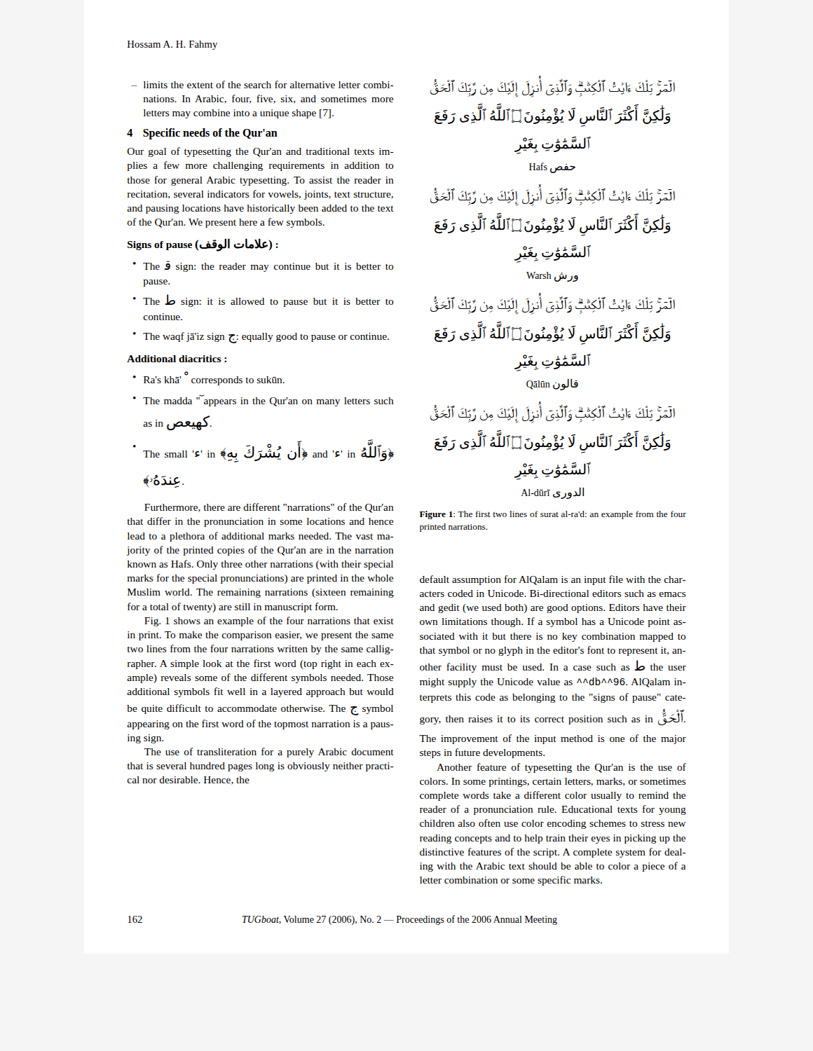Hossam A. H. Fahmy
limits the extent of the search for alternative letter combinations. In Arabic, four, five, six, and sometimes more letters may combine into a unique shape [7].
4 Specific needs of the Qur'an
Our goal of typesetting the Qur'an and traditional texts implies a few more challenging requirements in addition to those for general Arabic typesetting. To assist the reader in recitation, several indicators for vowels, joints, text structure, and pausing locations have historically been added to the text of the Qur'an. We present here a few symbols.
Signs of pause (علامات الوقف) :
The ﻗ sign: the reader may continue but it is better to pause.
The ﻃ sign: it is allowed to pause but it is better to continue.
The waqf jā'iz sign ج: equally good to pause or continue.
Additional diacritics :
Ra's khā' ﹾ corresponds to sukūn.
The madda 'ٓ' appears in the Qur'an on many letters such as in كهيعص.
The small 'ء' in ﴿أَن يُشْرَكَ بِهِ﴾ and 'ء' in ﴿وَٱللَّهُ عِندَهُۥ﴾.
Furthermore, there are different "narrations" of the Qur'an that differ in the pronunciation in some locations and hence lead to a plethora of additional marks needed. The vast majority of the printed copies of the Qur'an are in the narration known as Hafs. Only three other narrations (with their special marks for the special pronunciations) are printed in the whole Muslim world. The remaining narrations (sixteen remaining for a total of twenty) are still in manuscript form.
Fig. 1 shows an example of the four narrations that exist in print. To make the comparison easier, we present the same two lines from the four narrations written by the same calligrapher. A simple look at the first word (top right in each example) reveals some of the different symbols needed. Those additional symbols fit well in a layered approach but would be quite difficult to accommodate otherwise. The ج symbol appearing on the first word of the topmost narration is a pausing sign.
The use of transliteration for a purely Arabic document that is several hundred pages long is obviously neither practical nor desirable. Hence, the
الٓمٓرۚ تِلْكَ ءَايَٰتُ ٱلْكِتَٰبِۗ وَٱلَّذِىٓ أُنزِلَ إِلَيْكَ مِن رَّبِّكَ ٱلْحَقُّ
وَلَٰكِنَّ أَكْثَرَ ٱلنَّاسِ لَا يُؤْمِنُونَ ۝ ٱللَّهُ ٱلَّذِى رَفَعَ ٱلسَّمَٰوَٰتِ بِغَيْرِ
Hafs حفص
الٓمٓرۚ تِلْكَ ءَايَٰتُ ٱلْكِتَٰبِۗ وَٱلَّذِىٓ أُنزِلَ إِلَيْكَ مِن رَّبِّكَ ٱلْحَقُّ
وَلَٰكِنَّ أَكْثَرَ ٱلنَّاسِ لَا يُؤْمِنُونَ ۝ ٱللَّهُ ٱلَّذِى رَفَعَ ٱلسَّمَٰوَٰتِ بِغَيْرِ
Warsh ورش
الٓمٓرۚ تِلْكَ ءَايَٰتُ ٱلْكِتَٰبِۗ وَٱلَّذِىٓ أُنزِلَ إِلَيْكَ مِن رَّبِّكَ ٱلْحَقُّ
وَلَٰكِنَّ أَكْثَرَ ٱلنَّاسِ لَا يُؤْمِنُونَ ۝ ٱللَّهُ ٱلَّذِى رَفَعَ ٱلسَّمَٰوَٰتِ بِغَيْرِ
Qālūn قالون
الٓمٓرۚ تِلْكَ ءَايَٰتُ ٱلْكِتَٰبِۗ وَٱلَّذِىٓ أُنزِلَ إِلَيْكَ مِن رَّبِّكَ ٱلْحَقُّ
وَلَٰكِنَّ أَكْثَرَ ٱلنَّاسِ لَا يُؤْمِنُونَ ۝ ٱللَّهُ ٱلَّذِى رَفَعَ ٱلسَّمَٰوَٰتِ بِغَيْرِ
Al-dūrī الدورى
Figure 1: The first two lines of surat al-ra'd: an example from the four printed narrations.
default assumption for AlQalam is an input file with the characters coded in Unicode. Bi-directional editors such as emacs and gedit (we used both) are good options. Editors have their own limitations though. If a symbol has a Unicode point associated with it but there is no key combination mapped to that symbol or no glyph in the editor's font to represent it, another facility must be used. In a case such as ﻃ the user might supply the Unicode value as ^^db^^96. AlQalam interprets this code as belonging to the "signs of pause" category, then raises it to its correct position such as in ٱلْحَقُّ. The improvement of the input method is one of the major steps in future developments.
Another feature of typesetting the Qur'an is the use of colors. In some printings, certain letters, marks, or sometimes complete words take a different color usually to remind the reader of a pronunciation rule. Educational texts for young children also often use color encoding schemes to stress new reading concepts and to help train their eyes in picking up the distinctive features of the script. A complete system for dealing with the Arabic text should be able to color a piece of a letter combination or some specific marks.
162
TUGboat, Volume 27 (2006), No. 2 — Proceedings of the 2006 Annual Meeting